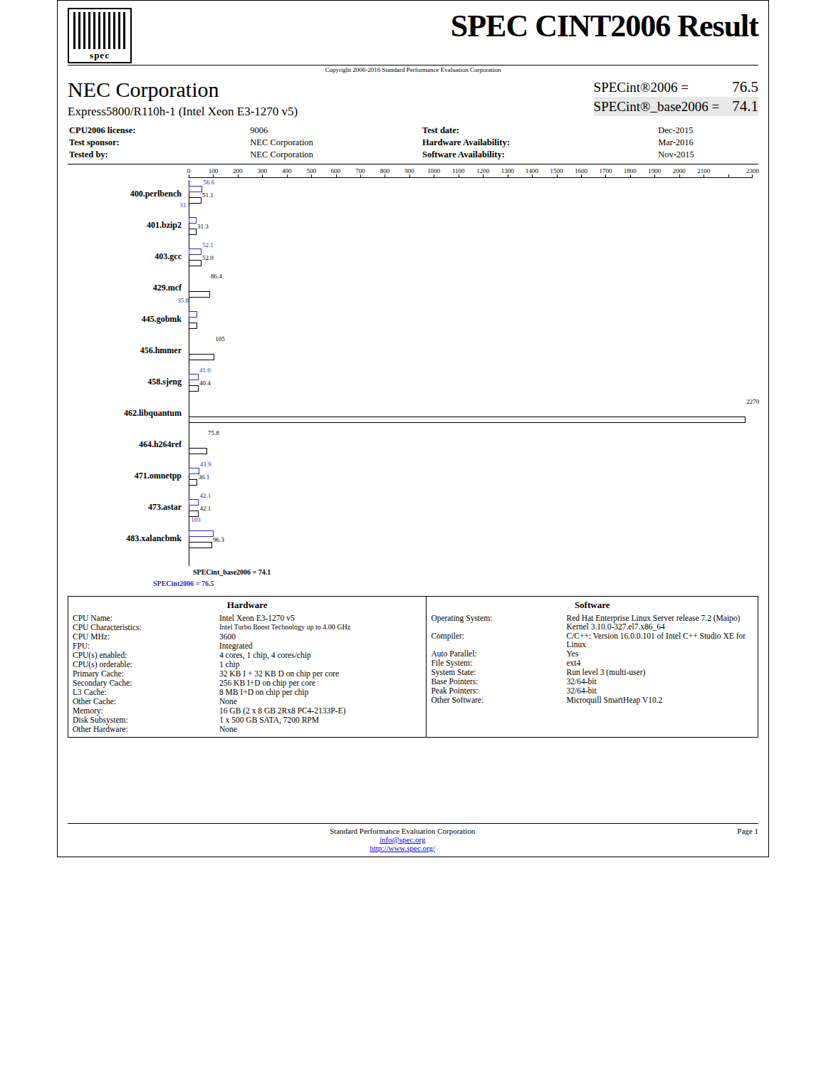spec
SPEC CINT2006 Result
Copyright 2006-2016 Standard Performance Evaluation Corporation
NEC Corporation
Express5800/R110h-1 (Intel Xeon E3-1270 v5)
| SPECint®2006 = | 76.5 |
| SPECint®_base2006 = | 74.1 |
| CPU2006 license: | 9006 | Test date: | Dec-2015 |
| Test sponsor: | NEC Corporation | Hardware Availability: | Mar-2016 |
| Tested by: | NEC Corporation | Software Availability: | Nov-2015 |
0 100 200 300 400 500 600 700 800 900 1000 1100 1200 1300 1400 1500 1600 1700 1800 1900 2000 2100 2300
400.perlbench
56.6
51.1
401.bzip2
31.7
31.3
403.gcc
52.1
52.0
429.mcf
86.4
445.gobmk
35.8
456.hmmer
105
458.sjeng
41.0
40.4
462.libquantum
2270
464.h264ref
75.8
471.omnetpp
43.9
36.1
473.astar
42.1
42.1
483.xalancbmk
103
96.3
SPECint_base2006 = 74.1
SPECint2006 = 76.5
Hardware
| CPU Name: | Intel Xeon E3-1270 v5 |
| CPU Characteristics: | Intel Turbo Boost Technology up to 4.00 GHz |
| CPU MHz: | 3600 |
| FPU: | Integrated |
| CPU(s) enabled: | 4 cores, 1 chip, 4 cores/chip |
| CPU(s) orderable: | 1 chip |
| Primary Cache: | 32 KB I + 32 KB D on chip per core |
| Secondary Cache: | 256 KB I+D on chip per core |
| L3 Cache: | 8 MB I+D on chip per chip |
| Other Cache: | None |
| Memory: | 16 GB (2 x 8 GB 2Rx8 PC4-2133P-E) |
| Disk Subsystem: | 1 x 500 GB SATA, 7200 RPM |
| Other Hardware: | None |
Software
| Operating System: | Red Hat Enterprise Linux Server release 7.2 (Maipo) Kernel 3.10.0-327.el7.x86_64 |
| Compiler: | C/C++: Version 16.0.0.101 of Intel C++ Studio XE for Linux |
| Auto Parallel: | Yes |
| File System: | ext4 |
| System State: | Run level 3 (multi-user) |
| Base Pointers: | 32/64-bit |
| Peak Pointers: | 32/64-bit |
| Other Software: | Microquill SmartHeap V10.2 |
Standard Performance Evaluation Corporation
info@spec.org
http://www.spec.org/
Page 1